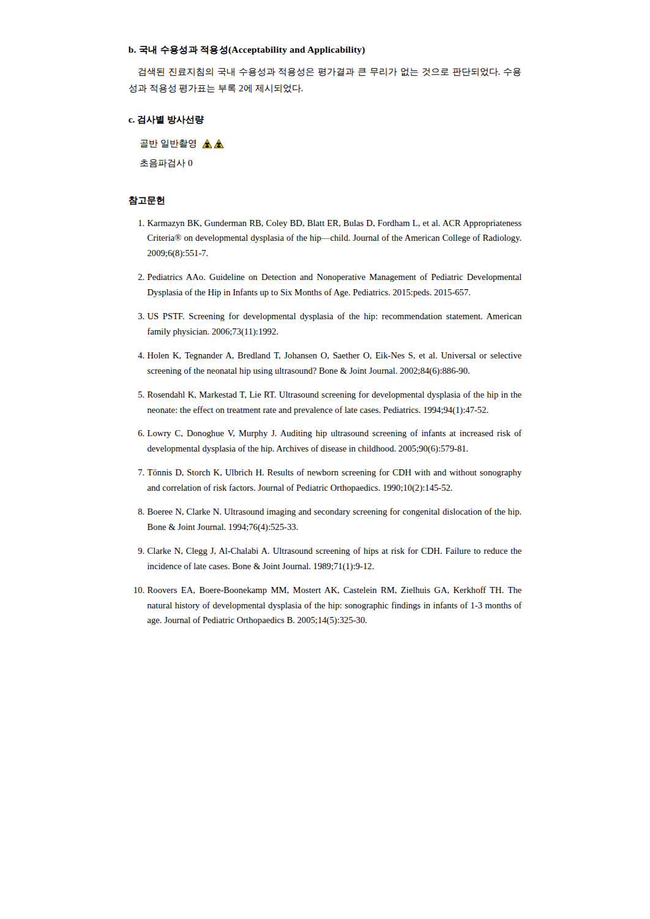b. 국내 수용성과 적용성(Acceptability and Applicability)
검색된 진료지침의 국내 수용성과 적용성은 평가결과 큰 무리가 없는 것으로 판단되었다. 수용성과 적용성 평가표는 부록 2에 제시되었다.
c. 검사별 방사선량
골반 일반촬영
초음파검사 0
참고문헌
Karmazyn BK, Gunderman RB, Coley BD, Blatt ER, Bulas D, Fordham L, et al. ACR Appropriateness Criteria® on developmental dysplasia of the hip—child. Journal of the American College of Radiology. 2009;6(8):551-7.
Pediatrics AAo. Guideline on Detection and Nonoperative Management of Pediatric Developmental Dysplasia of the Hip in Infants up to Six Months of Age. Pediatrics. 2015:peds. 2015-657.
US PSTF. Screening for developmental dysplasia of the hip: recommendation statement. American family physician. 2006;73(11):1992.
Holen K, Tegnander A, Bredland T, Johansen O, Saether O, Eik-Nes S, et al. Universal or selective screening of the neonatal hip using ultrasound? Bone & Joint Journal. 2002;84(6):886-90.
Rosendahl K, Markestad T, Lie RT. Ultrasound screening for developmental dysplasia of the hip in the neonate: the effect on treatment rate and prevalence of late cases. Pediatrics. 1994;94(1):47-52.
Lowry C, Donoghue V, Murphy J. Auditing hip ultrasound screening of infants at increased risk of developmental dysplasia of the hip. Archives of disease in childhood. 2005;90(6):579-81.
Tönnis D, Storch K, Ulbrich H. Results of newborn screening for CDH with and without sonography and correlation of risk factors. Journal of Pediatric Orthopaedics. 1990;10(2):145-52.
Boeree N, Clarke N. Ultrasound imaging and secondary screening for congenital dislocation of the hip. Bone & Joint Journal. 1994;76(4):525-33.
Clarke N, Clegg J, Al-Chalabi A. Ultrasound screening of hips at risk for CDH. Failure to reduce the incidence of late cases. Bone & Joint Journal. 1989;71(1):9-12.
Roovers EA, Boere-Boonekamp MM, Mostert AK, Castelein RM, Zielhuis GA, Kerkhoff TH. The natural history of developmental dysplasia of the hip: sonographic findings in infants of 1-3 months of age. Journal of Pediatric Orthopaedics B. 2005;14(5):325-30.